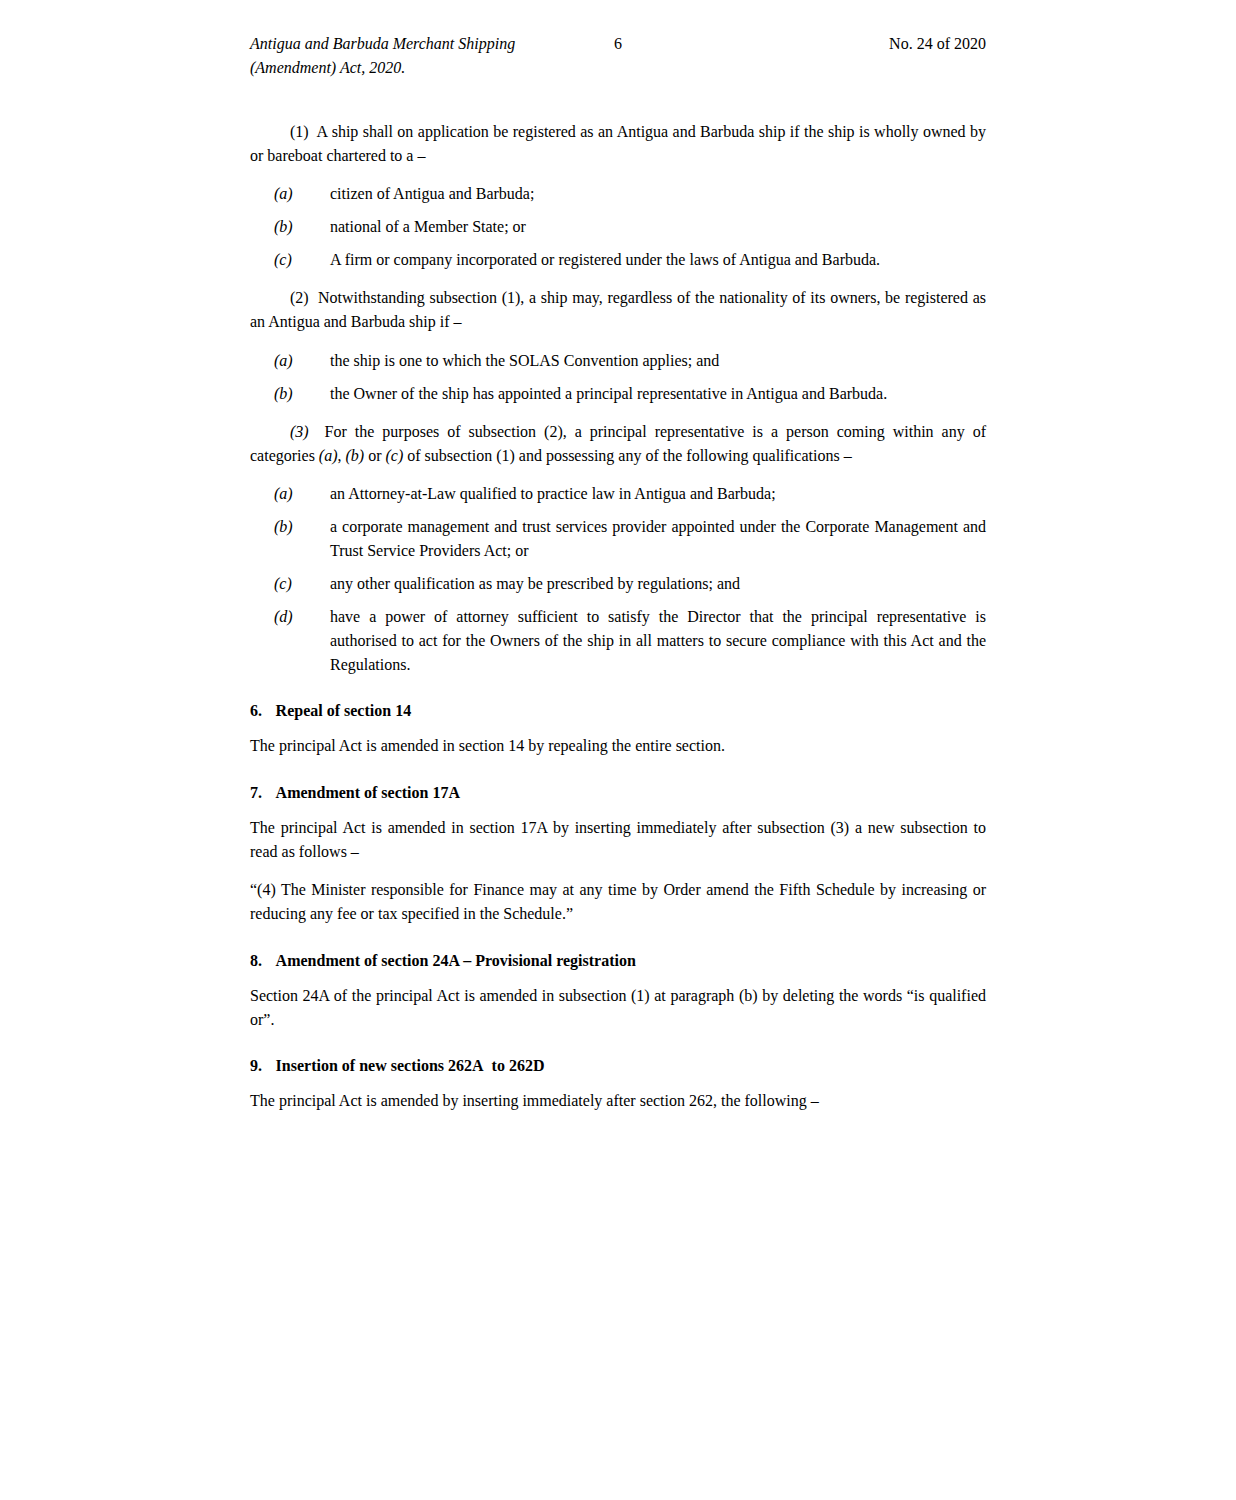Antigua and Barbuda Merchant Shipping
(Amendment) Act, 2020.
6
No. 24 of 2020
(1) A ship shall on application be registered as an Antigua and Barbuda ship if the ship is wholly owned by or bareboat chartered to a –
(a) citizen of Antigua and Barbuda;
(b) national of a Member State; or
(c) A firm or company incorporated or registered under the laws of Antigua and Barbuda.
(2) Notwithstanding subsection (1), a ship may, regardless of the nationality of its owners, be registered as an Antigua and Barbuda ship if –
(a) the ship is one to which the SOLAS Convention applies; and
(b) the Owner of the ship has appointed a principal representative in Antigua and Barbuda.
(3) For the purposes of subsection (2), a principal representative is a person coming within any of categories (a), (b) or (c) of subsection (1) and possessing any of the following qualifications –
(a) an Attorney-at-Law qualified to practice law in Antigua and Barbuda;
(b) a corporate management and trust services provider appointed under the Corporate Management and Trust Service Providers Act; or
(c) any other qualification as may be prescribed by regulations; and
(d) have a power of attorney sufficient to satisfy the Director that the principal representative is authorised to act for the Owners of the ship in all matters to secure compliance with this Act and the Regulations.
6. Repeal of section 14
The principal Act is amended in section 14 by repealing the entire section.
7. Amendment of section 17A
The principal Act is amended in section 17A by inserting immediately after subsection (3) a new subsection to read as follows –
“(4) The Minister responsible for Finance may at any time by Order amend the Fifth Schedule by increasing or reducing any fee or tax specified in the Schedule.”
8. Amendment of section 24A – Provisional registration
Section 24A of the principal Act is amended in subsection (1) at paragraph (b) by deleting the words “is qualified or”.
9. Insertion of new sections 262A to 262D
The principal Act is amended by inserting immediately after section 262, the following –